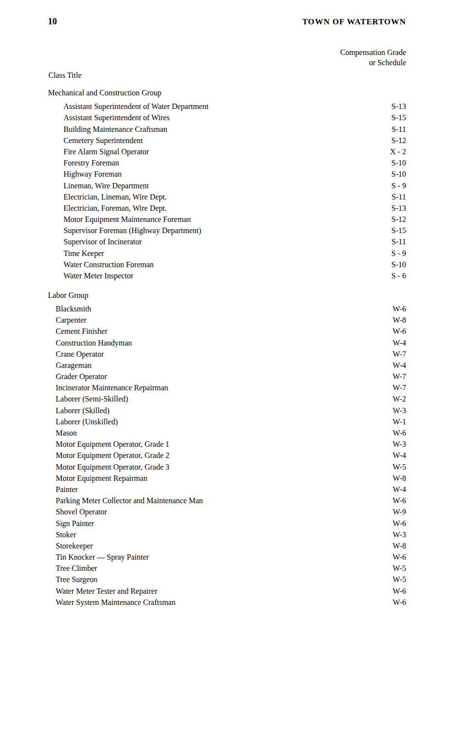10 Town of Watertown
Compensation Grade or Schedule
| Class Title | |
| --- | --- |
| Mechanical and Construction Group |
| Assistant Superintendent of Water Department | S‑13 |
| Assistant Superintendent of Wires | S‑15 |
| Building Maintenance Craftsman | S‑11 |
| Cemetery Superintendent | S‑12 |
| Fire Alarm Signal Operator | X ‑ 2 |
| Forestry Foreman | S‑10 |
| Highway Foreman | S‑10 |
| Lineman, Wire Department | S ‑ 9 |
| Electrician, Lineman, Wire Dept. | S‑11 |
| Electrician, Foreman, Wire Dept. | S‑13 |
| Motor Equipment Maintenance Foreman | S‑12 |
| Supervisor Foreman (Highway Department) | S‑15 |
| Supervisor of Incinerator | S‑11 |
| Time Keeper | S ‑ 9 |
| Water Construction Foreman | S‑10 |
| Water Meter Inspector | S ‑ 6 |
| Labor Group |
| Blacksmith | W-6 |
| Carpenter | W-8 |
| Cement Finisher | W-6 |
| Construction Handyman | W-4 |
| Crane Operator | W-7 |
| Garageman | W-4 |
| Grader Operator | W-7 |
| Incinerator Maintenance Repairman | W-7 |
| Laborer (Semi-Skilled) | W-2 |
| Laborer (Skilled) | W-3 |
| Laborer (Unskilled) | W-1 |
| Mason | W-6 |
| Motor Equipment Operator, Grade 1 | W-3 |
| Motor Equipment Operator, Grade 2 | W-4 |
| Motor Equipment Operator, Grade 3 | W-5 |
| Motor Equipment Repairman | W-8 |
| Painter | W-4 |
| Parking Meter Collector and Maintenance Man | W-6 |
| Shovel Operator | W-9 |
| Sign Painter | W-6 |
| Stoker | W-3 |
| Storekeeper | W-8 |
| Tin Knocker — Spray Painter | W-6 |
| Tree Climber | W-5 |
| Tree Surgeon | W-5 |
| Water Meter Tester and Repairer | W-6 |
| Water System Maintenance Craftsman | W-6 |